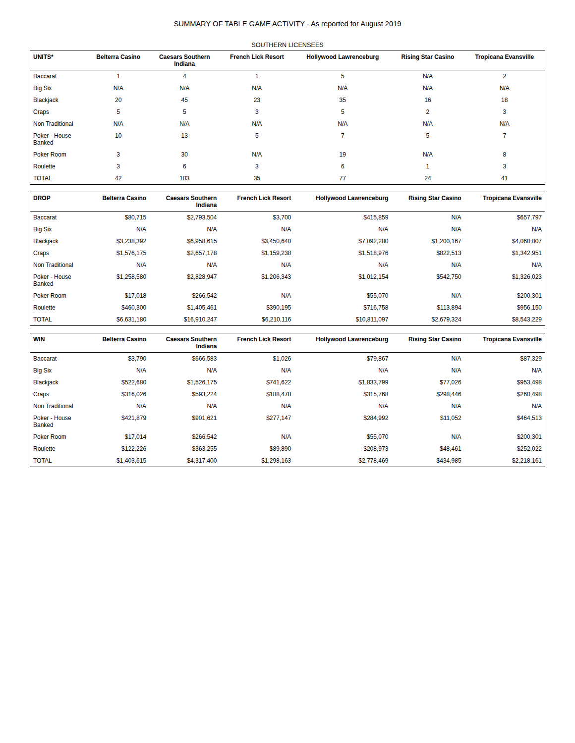SUMMARY OF TABLE GAME ACTIVITY - As reported for August 2019
SOUTHERN LICENSEES
| UNITS* | Belterra Casino | Caesars Southern Indiana | French Lick Resort | Hollywood Lawrenceburg | Rising Star Casino | Tropicana Evansville |
| --- | --- | --- | --- | --- | --- | --- |
| Baccarat | 1 | 4 | 1 | 5 | N/A | 2 |
| Big Six | N/A | N/A | N/A | N/A | N/A | N/A |
| Blackjack | 20 | 45 | 23 | 35 | 16 | 18 |
| Craps | 5 | 5 | 3 | 5 | 2 | 3 |
| Non Traditional | N/A | N/A | N/A | N/A | N/A | N/A |
| Poker - House Banked | 10 | 13 | 5 | 7 | 5 | 7 |
| Poker Room | 3 | 30 | N/A | 19 | N/A | 8 |
| Roulette | 3 | 6 | 3 | 6 | 1 | 3 |
| TOTAL | 42 | 103 | 35 | 77 | 24 | 41 |
| DROP | Belterra Casino | Caesars Southern Indiana | French Lick Resort | Hollywood Lawrenceburg | Rising Star Casino | Tropicana Evansville |
| --- | --- | --- | --- | --- | --- | --- |
| Baccarat | $80,715 | $2,793,504 | $3,700 | $415,859 | N/A | $657,797 |
| Big Six | N/A | N/A | N/A | N/A | N/A | N/A |
| Blackjack | $3,238,392 | $6,958,615 | $3,450,640 | $7,092,280 | $1,200,167 | $4,060,007 |
| Craps | $1,576,175 | $2,657,178 | $1,159,238 | $1,518,976 | $822,513 | $1,342,951 |
| Non Traditional | N/A | N/A | N/A | N/A | N/A | N/A |
| Poker - House Banked | $1,258,580 | $2,828,947 | $1,206,343 | $1,012,154 | $542,750 | $1,326,023 |
| Poker Room | $17,018 | $266,542 | N/A | $55,070 | N/A | $200,301 |
| Roulette | $460,300 | $1,405,461 | $390,195 | $716,758 | $113,894 | $956,150 |
| TOTAL | $6,631,180 | $16,910,247 | $6,210,116 | $10,811,097 | $2,679,324 | $8,543,229 |
| WIN | Belterra Casino | Caesars Southern Indiana | French Lick Resort | Hollywood Lawrenceburg | Rising Star Casino | Tropicana Evansville |
| --- | --- | --- | --- | --- | --- | --- |
| Baccarat | $3,790 | $666,583 | $1,026 | $79,867 | N/A | $87,329 |
| Big Six | N/A | N/A | N/A | N/A | N/A | N/A |
| Blackjack | $522,680 | $1,526,175 | $741,622 | $1,833,799 | $77,026 | $953,498 |
| Craps | $316,026 | $593,224 | $188,478 | $315,768 | $298,446 | $260,498 |
| Non Traditional | N/A | N/A | N/A | N/A | N/A | N/A |
| Poker - House Banked | $421,879 | $901,621 | $277,147 | $284,992 | $11,052 | $464,513 |
| Poker Room | $17,014 | $266,542 | N/A | $55,070 | N/A | $200,301 |
| Roulette | $122,226 | $363,255 | $89,890 | $208,973 | $48,461 | $252,022 |
| TOTAL | $1,403,615 | $4,317,400 | $1,298,163 | $2,778,469 | $434,985 | $2,218,161 |